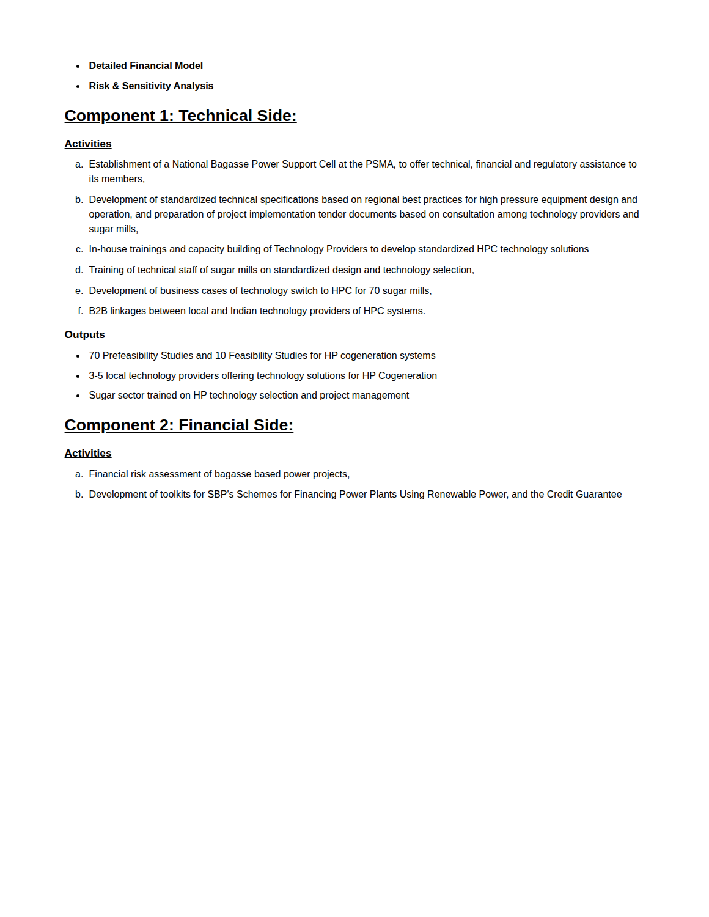Detailed Financial Model
Risk & Sensitivity Analysis
Component 1: Technical Side:
Activities
Establishment of a National Bagasse Power Support Cell at the PSMA, to offer technical, financial and regulatory assistance to its members,
Development of standardized technical specifications based on regional best practices for high pressure equipment design and operation, and preparation of project implementation tender documents based on consultation among technology providers and sugar mills,
In-house trainings and capacity building of Technology Providers to develop standardized HPC technology solutions
Training of technical staff of sugar mills on standardized design and technology selection,
Development of business cases of technology switch to HPC for 70 sugar mills,
B2B linkages between local and Indian technology providers of HPC systems.
Outputs
70 Prefeasibility Studies and 10 Feasibility Studies for HP cogeneration systems
3-5 local technology providers offering technology solutions for HP Cogeneration
Sugar sector trained on HP technology selection and project management
Component 2: Financial Side:
Activities
Financial risk assessment of bagasse based power projects,
Development of toolkits for SBP's Schemes for Financing Power Plants Using Renewable Power, and the Credit Guarantee